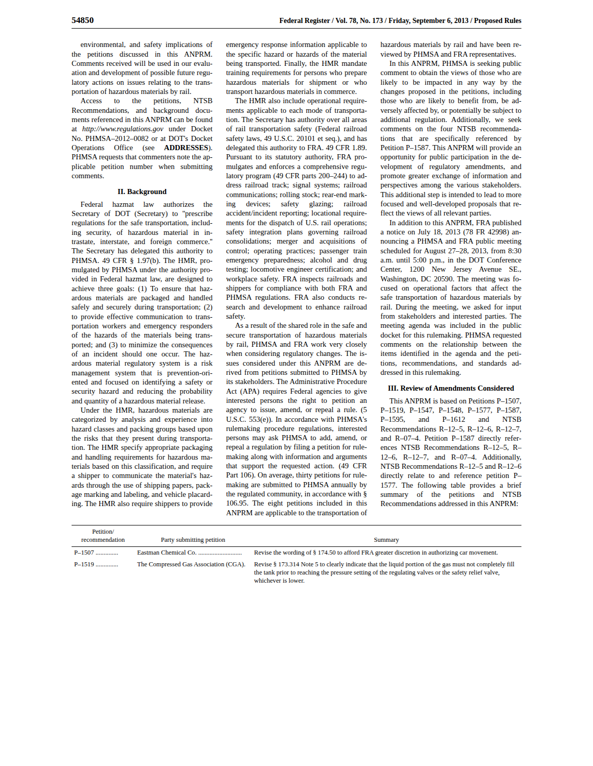54850 Federal Register / Vol. 78, No. 173 / Friday, September 6, 2013 / Proposed Rules
environmental, and safety implications of the petitions discussed in this ANPRM. Comments received will be used in our evaluation and development of possible future regulatory actions on issues relating to the transportation of hazardous materials by rail.
Access to the petitions, NTSB Recommendations, and background documents referenced in this ANPRM can be found at http://www.regulations.gov under Docket No. PHMSA–2012–0082 or at DOT's Docket Operations Office (see ADDRESSES). PHMSA requests that commenters note the applicable petition number when submitting comments.
II. Background
Federal hazmat law authorizes the Secretary of DOT (Secretary) to ''prescribe regulations for the safe transportation, including security, of hazardous material in intrastate, interstate, and foreign commerce.'' The Secretary has delegated this authority to PHMSA. 49 CFR § 1.97(b). The HMR, promulgated by PHMSA under the authority provided in Federal hazmat law, are designed to achieve three goals: (1) To ensure that hazardous materials are packaged and handled safely and securely during transportation; (2) to provide effective communication to transportation workers and emergency responders of the hazards of the materials being transported; and (3) to minimize the consequences of an incident should one occur. The hazardous material regulatory system is a risk management system that is prevention-oriented and focused on identifying a safety or security hazard and reducing the probability and quantity of a hazardous material release.
Under the HMR, hazardous materials are categorized by analysis and experience into hazard classes and packing groups based upon the risks that they present during transportation. The HMR specify appropriate packaging and handling requirements for hazardous materials based on this classification, and require a shipper to communicate the material's hazards through the use of shipping papers, package marking and labeling, and vehicle placarding. The HMR also require shippers to provide emergency response information applicable to the specific hazard or hazards of the material being transported. Finally, the HMR mandate training requirements for persons who prepare hazardous materials for shipment or who transport hazardous materials in commerce.
The HMR also include operational requirements applicable to each mode of transportation. The Secretary has authority over all areas of rail transportation safety (Federal railroad safety laws, 49 U.S.C. 20101 et seq.), and has delegated this authority to FRA. 49 CFR 1.89. Pursuant to its statutory authority, FRA promulgates and enforces a comprehensive regulatory program (49 CFR parts 200–244) to address railroad track; signal systems; railroad communications; rolling stock; rear-end marking devices; safety glazing; railroad accident/incident reporting; locational requirements for the dispatch of U.S. rail operations; safety integration plans governing railroad consolidations; merger and acquisitions of control; operating practices; passenger train emergency preparedness; alcohol and drug testing; locomotive engineer certification; and workplace safety. FRA inspects railroads and shippers for compliance with both FRA and PHMSA regulations. FRA also conducts research and development to enhance railroad safety.
As a result of the shared role in the safe and secure transportation of hazardous materials by rail, PHMSA and FRA work very closely when considering regulatory changes. The issues considered under this ANPRM are derived from petitions submitted to PHMSA by its stakeholders. The Administrative Procedure Act (APA) requires Federal agencies to give interested persons the right to petition an agency to issue, amend, or repeal a rule. (5 U.S.C. 553(e)). In accordance with PHMSA's rulemaking procedure regulations, interested persons may ask PHMSA to add, amend, or repeal a regulation by filing a petition for rulemaking along with information and arguments that support the requested action. (49 CFR Part 106). On average, thirty petitions for rulemaking are submitted to PHMSA annually by the regulated community, in accordance with § 106.95. The eight petitions included in this ANPRM are applicable to the transportation of hazardous materials by rail and have been reviewed by PHMSA and FRA representatives.
In this ANPRM, PHMSA is seeking public comment to obtain the views of those who are likely to be impacted in any way by the changes proposed in the petitions, including those who are likely to benefit from, be adversely affected by, or potentially be subject to additional regulation. Additionally, we seek comments on the four NTSB recommendations that are specifically referenced by Petition P–1587. This ANPRM will provide an opportunity for public participation in the development of regulatory amendments, and promote greater exchange of information and perspectives among the various stakeholders. This additional step is intended to lead to more focused and well-developed proposals that reflect the views of all relevant parties.
In addition to this ANPRM, FRA published a notice on July 18, 2013 (78 FR 42998) announcing a PHMSA and FRA public meeting scheduled for August 27–28, 2013, from 8:30 a.m. until 5:00 p.m., in the DOT Conference Center, 1200 New Jersey Avenue SE., Washington, DC 20590. The meeting was focused on operational factors that affect the safe transportation of hazardous materials by rail. During the meeting, we asked for input from stakeholders and interested parties. The meeting agenda was included in the public docket for this rulemaking. PHMSA requested comments on the relationship between the items identified in the agenda and the petitions, recommendations, and standards addressed in this rulemaking.
III. Review of Amendments Considered
This ANPRM is based on Petitions P–1507, P–1519, P–1547, P–1548, P–1577, P–1587, P–1595, and P–1612 and NTSB Recommendations R–12–5, R–12–6, R–12–7, and R–07–4. Petition P–1587 directly references NTSB Recommendations R–12–5, R–12–6, R–12–7, and R–07–4. Additionally, NTSB Recommendations R–12–5 and R–12–6 directly relate to and reference petition P–1577. The following table provides a brief summary of the petitions and NTSB Recommendations addressed in this ANPRM:
| Petition/ recommendation | Party submitting petition | Summary |
| --- | --- | --- |
| P–1507 .............. | Eastman Chemical Co. ........................... | Revise the wording of § 174.50 to afford FRA greater discretion in authorizing car movement. |
| P–1519 .............. | The Compressed Gas Association (CGA). | Revise § 173.314 Note 5 to clearly indicate that the liquid portion of the gas must not completely fill the tank prior to reaching the pressure setting of the regulating valves or the safety relief valve, whichever is lower. |